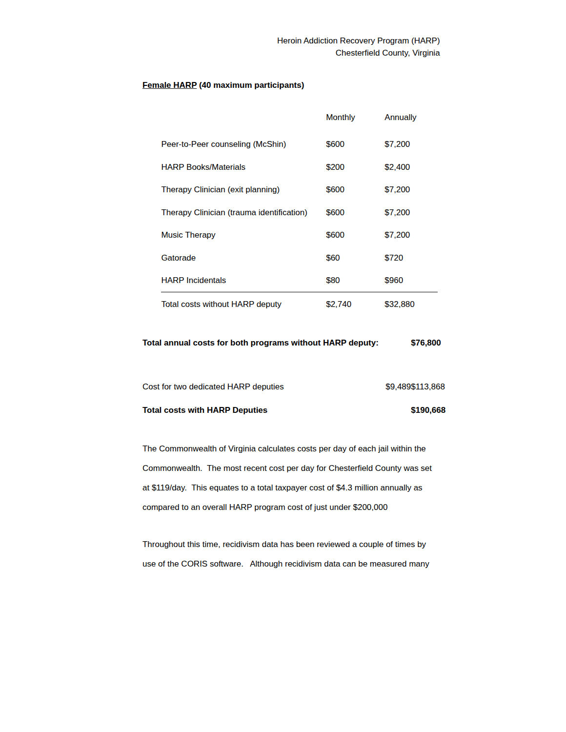Heroin Addiction Recovery Program (HARP)
Chesterfield County, Virginia
Female HARP (40 maximum participants)
| | Monthly | Annually |
| Peer-to-Peer counseling (McShin) | $600 | $7,200 |
| HARP Books/Materials | $200 | $2,400 |
| Therapy Clinician (exit planning) | $600 | $7,200 |
| Therapy Clinician (trauma identification) | $600 | $7,200 |
| Music Therapy | $600 | $7,200 |
| Gatorade | $60 | $720 |
| HARP Incidentals | $80 | $960 |
| Total costs without HARP deputy | $2,740 | $32,880 |
| Total annual costs for both programs without HARP deputy: | | $76,800 |
| Cost for two dedicated HARP deputies | $9,489 | $113,868 |
| Total costs with HARP Deputies | | $190,668 |
The Commonwealth of Virginia calculates costs per day of each jail within the Commonwealth. The most recent cost per day for Chesterfield County was set at $119/day. This equates to a total taxpayer cost of $4.3 million annually as compared to an overall HARP program cost of just under $200,000
Throughout this time, recidivism data has been reviewed a couple of times by use of the CORIS software. Although recidivism data can be measured many